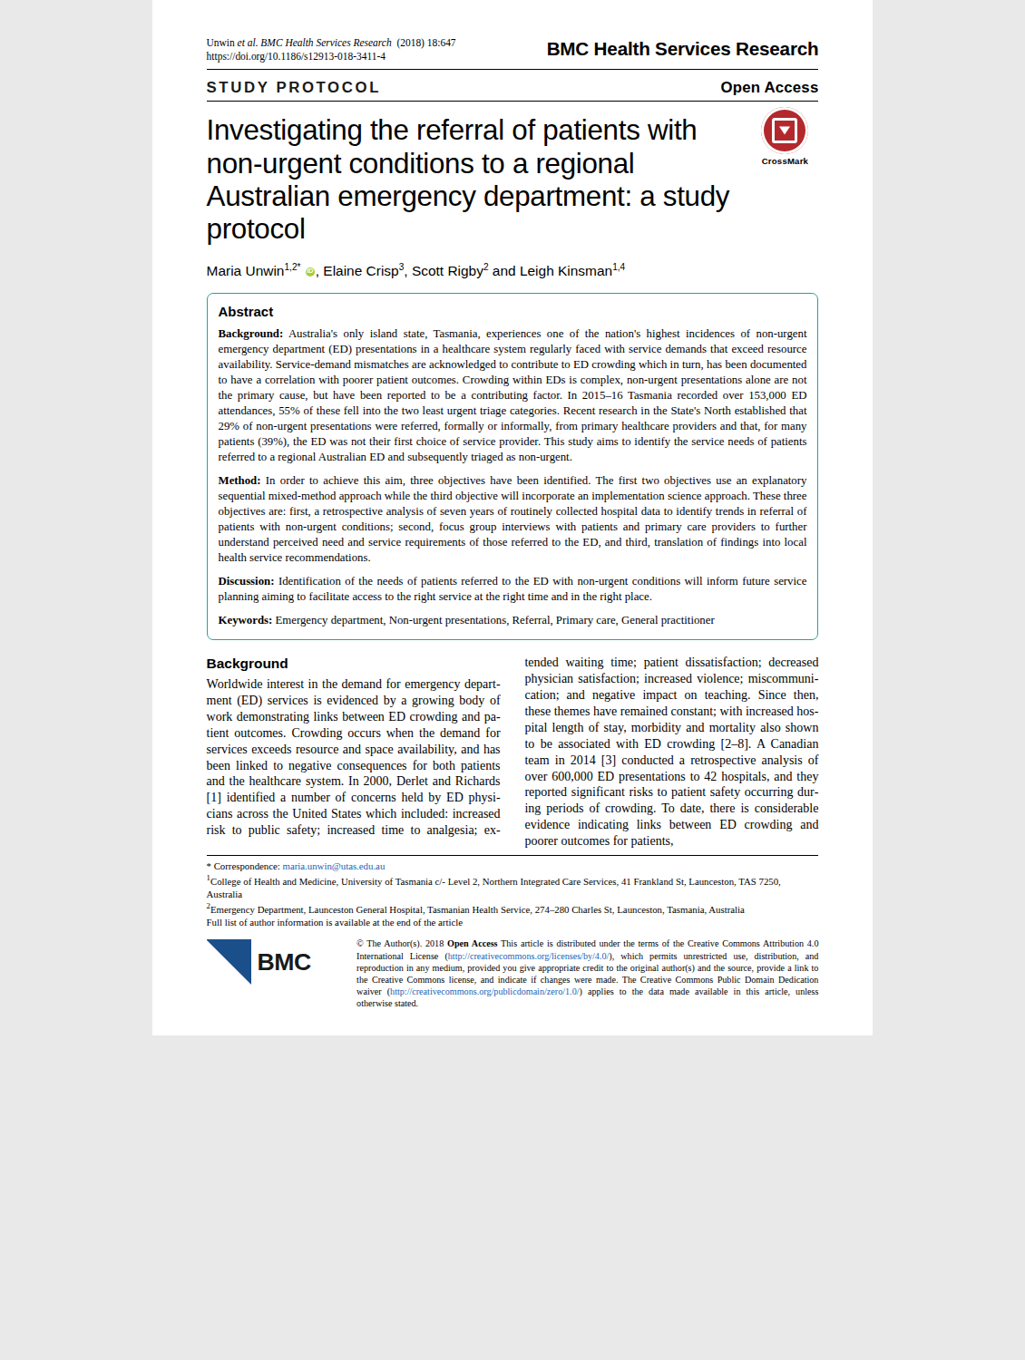Unwin et al. BMC Health Services Research (2018) 18:647
https://doi.org/10.1186/s12913-018-3411-4
BMC Health Services Research
STUDY PROTOCOL
Open Access
CrossMark
Investigating the referral of patients with
non-urgent conditions to a regional
Australian emergency department: a study
protocol
Maria Unwin1,2* , Elaine Crisp3, Scott Rigby2 and Leigh Kinsman1,4
Abstract
Background: Australia's only island state, Tasmania, experiences one of the nation's highest incidences of non-urgent emergency department (ED) presentations in a healthcare system regularly faced with service demands that exceed resource availability. Service-demand mismatches are acknowledged to contribute to ED crowding which in turn, has been documented to have a correlation with poorer patient outcomes. Crowding within EDs is complex, non-urgent presentations alone are not the primary cause, but have been reported to be a contributing factor. In 2015–16 Tasmania recorded over 153,000 ED attendances, 55% of these fell into the two least urgent triage categories. Recent research in the State's North established that 29% of non-urgent presentations were referred, formally or informally, from primary healthcare providers and that, for many patients (39%), the ED was not their first choice of service provider. This study aims to identify the service needs of patients referred to a regional Australian ED and subsequently triaged as non-urgent.
Method: In order to achieve this aim, three objectives have been identified. The first two objectives use an explanatory sequential mixed-method approach while the third objective will incorporate an implementation science approach. These three objectives are: first, a retrospective analysis of seven years of routinely collected hospital data to identify trends in referral of patients with non-urgent conditions; second, focus group interviews with patients and primary care providers to further understand perceived need and service requirements of those referred to the ED, and third, translation of findings into local health service recommendations.
Discussion: Identification of the needs of patients referred to the ED with non-urgent conditions will inform future service planning aiming to facilitate access to the right service at the right time and in the right place.
Keywords: Emergency department, Non-urgent presentations, Referral, Primary care, General practitioner
Background
Worldwide interest in the demand for emergency department (ED) services is evidenced by a growing body of work demonstrating links between ED crowding and patient outcomes. Crowding occurs when the demand for services exceeds resource and space availability, and has been linked to negative consequences for both patients and the healthcare system. In 2000, Derlet and Richards [1] identified a number of concerns held by ED physicians across the United States which included: increased risk to public safety; increased time to analgesia; extended waiting time; patient dissatisfaction; decreased physician satisfaction; increased violence; miscommunication; and negative impact on teaching. Since then, these themes have remained constant; with increased hospital length of stay, morbidity and mortality also shown to be associated with ED crowding [2–8]. A Canadian team in 2014 [3] conducted a retrospective analysis of over 600,000 ED presentations to 42 hospitals, and they reported significant risks to patient safety occurring during periods of crowding. To date, there is considerable evidence indicating links between ED crowding and poorer outcomes for patients,
* Correspondence: maria.unwin@utas.edu.au
1College of Health and Medicine, University of Tasmania c/- Level 2, Northern Integrated Care Services, 41 Frankland St, Launceston, TAS 7250, Australia
2Emergency Department, Launceston General Hospital, Tasmanian Health Service, 274–280 Charles St, Launceston, Tasmania, Australia
Full list of author information is available at the end of the article
BMC
© The Author(s). 2018 Open Access This article is distributed under the terms of the Creative Commons Attribution 4.0 International License (http://creativecommons.org/licenses/by/4.0/), which permits unrestricted use, distribution, and reproduction in any medium, provided you give appropriate credit to the original author(s) and the source, provide a link to the Creative Commons license, and indicate if changes were made. The Creative Commons Public Domain Dedication waiver (http://creativecommons.org/publicdomain/zero/1.0/) applies to the data made available in this article, unless otherwise stated.